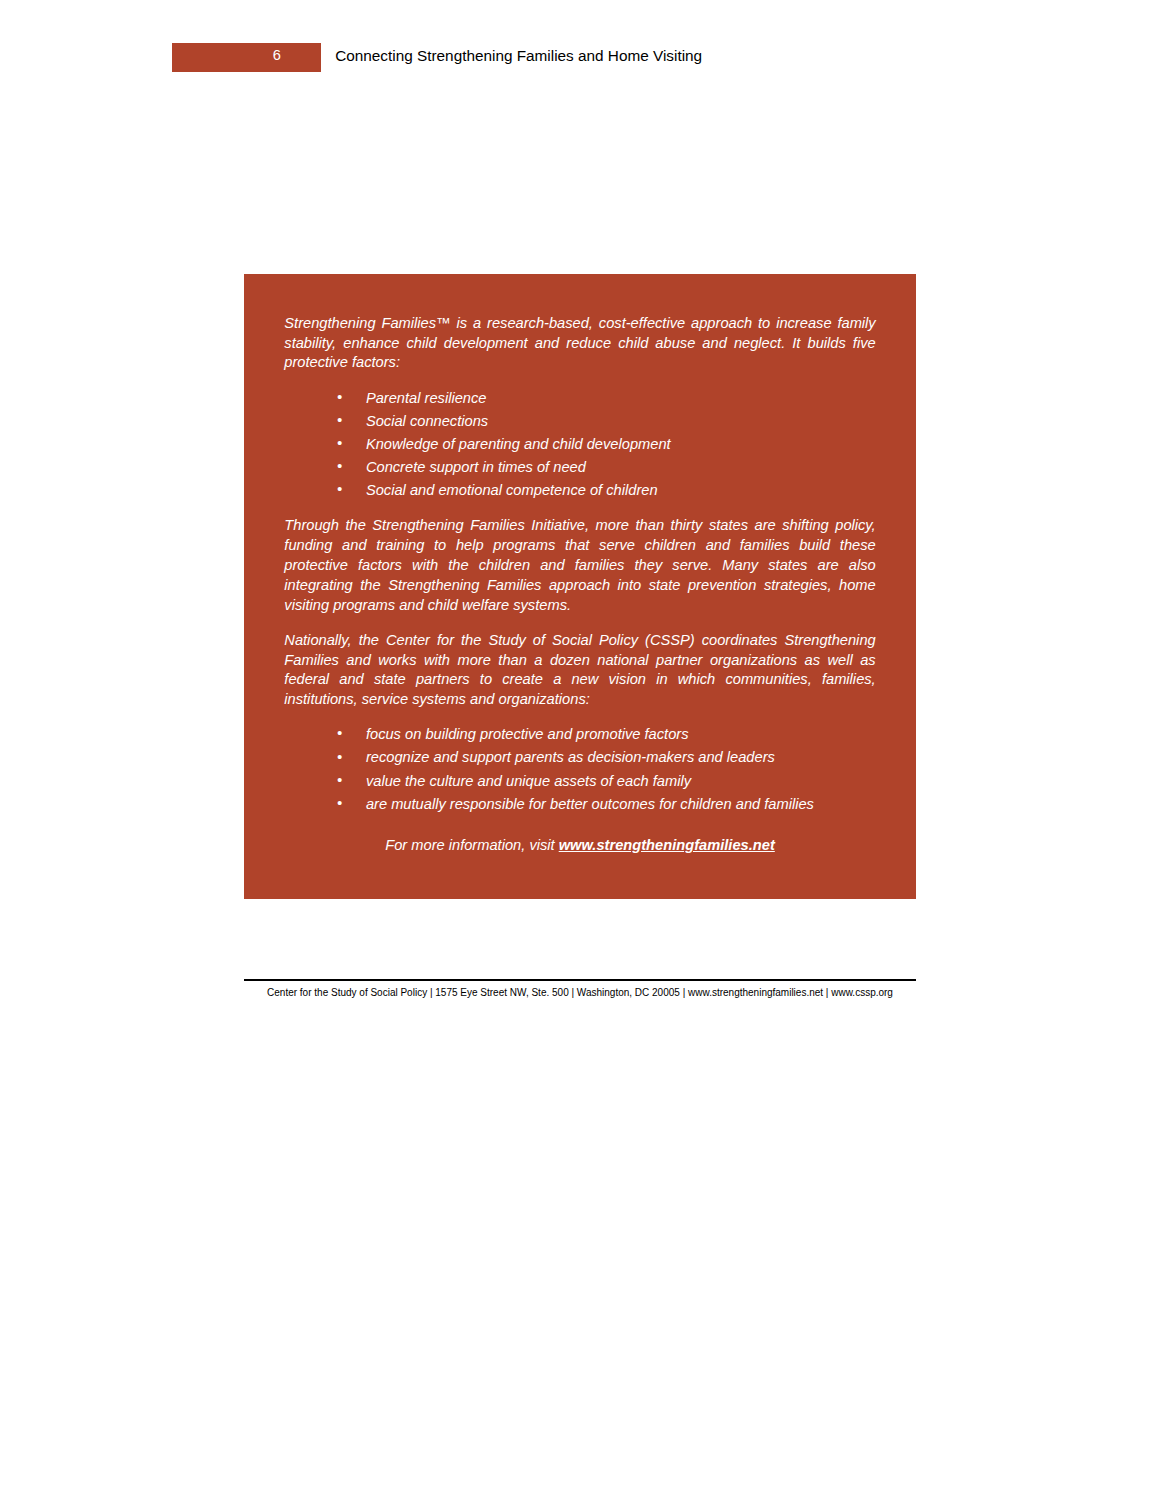6
Connecting Strengthening Families and Home Visiting
Strengthening Families™ is a research-based, cost-effective approach to increase family stability, enhance child development and reduce child abuse and neglect. It builds five protective factors:
Parental resilience
Social connections
Knowledge of parenting and child development
Concrete support in times of need
Social and emotional competence of children
Through the Strengthening Families Initiative, more than thirty states are shifting policy, funding and training to help programs that serve children and families build these protective factors with the children and families they serve. Many states are also integrating the Strengthening Families approach into state prevention strategies, home visiting programs and child welfare systems.
Nationally, the Center for the Study of Social Policy (CSSP) coordinates Strengthening Families and works with more than a dozen national partner organizations as well as federal and state partners to create a new vision in which communities, families, institutions, service systems and organizations:
focus on building protective and promotive factors
recognize and support parents as decision-makers and leaders
value the culture and unique assets of each family
are mutually responsible for better outcomes for children and families
For more information, visit www.strengtheningfamilies.net
Center for the Study of Social Policy | 1575 Eye Street NW, Ste. 500 | Washington, DC 20005 | www.strengtheningfamilies.net | www.cssp.org